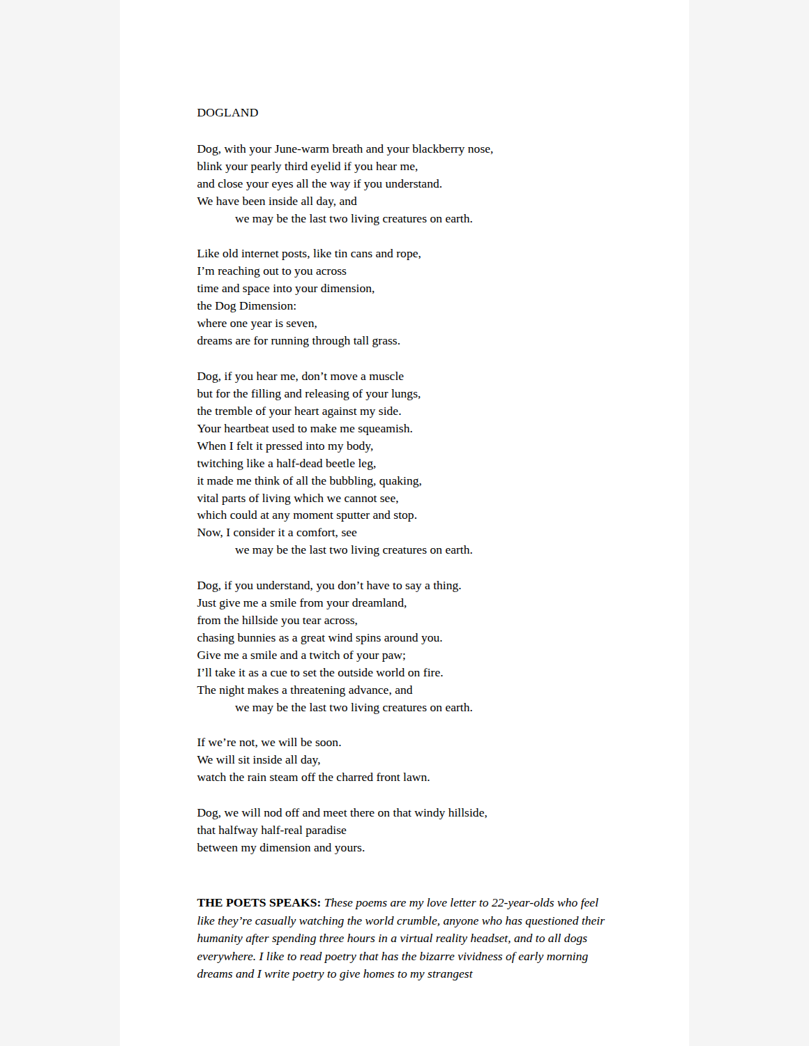DOGLAND
Dog, with your June-warm breath and your blackberry nose,
blink your pearly third eyelid if you hear me,
and close your eyes all the way if you understand.
We have been inside all day, and
we may be the last two living creatures on earth.
Like old internet posts, like tin cans and rope,
I’m reaching out to you across
time and space into your dimension,
the Dog Dimension:
where one year is seven,
dreams are for running through tall grass.
Dog, if you hear me, don’t move a muscle
but for the filling and releasing of your lungs,
the tremble of your heart against my side.
Your heartbeat used to make me squeamish.
When I felt it pressed into my body,
twitching like a half-dead beetle leg,
it made me think of all the bubbling, quaking,
vital parts of living which we cannot see,
which could at any moment sputter and stop.
Now, I consider it a comfort, see
we may be the last two living creatures on earth.
Dog, if you understand, you don’t have to say a thing.
Just give me a smile from your dreamland,
from the hillside you tear across,
chasing bunnies as a great wind spins around you.
Give me a smile and a twitch of your paw;
I’ll take it as a cue to set the outside world on fire.
The night makes a threatening advance, and
we may be the last two living creatures on earth.
If we’re not, we will be soon.
We will sit inside all day,
watch the rain steam off the charred front lawn.
Dog, we will nod off and meet there on that windy hillside,
that halfway half-real paradise
between my dimension and yours.
THE POETS SPEAKS: These poems are my love letter to 22-year-olds who feel like they’re casually watching the world crumble, anyone who has questioned their humanity after spending three hours in a virtual reality headset, and to all dogs everywhere. I like to read poetry that has the bizarre vividness of early morning dreams and I write poetry to give homes to my strangest